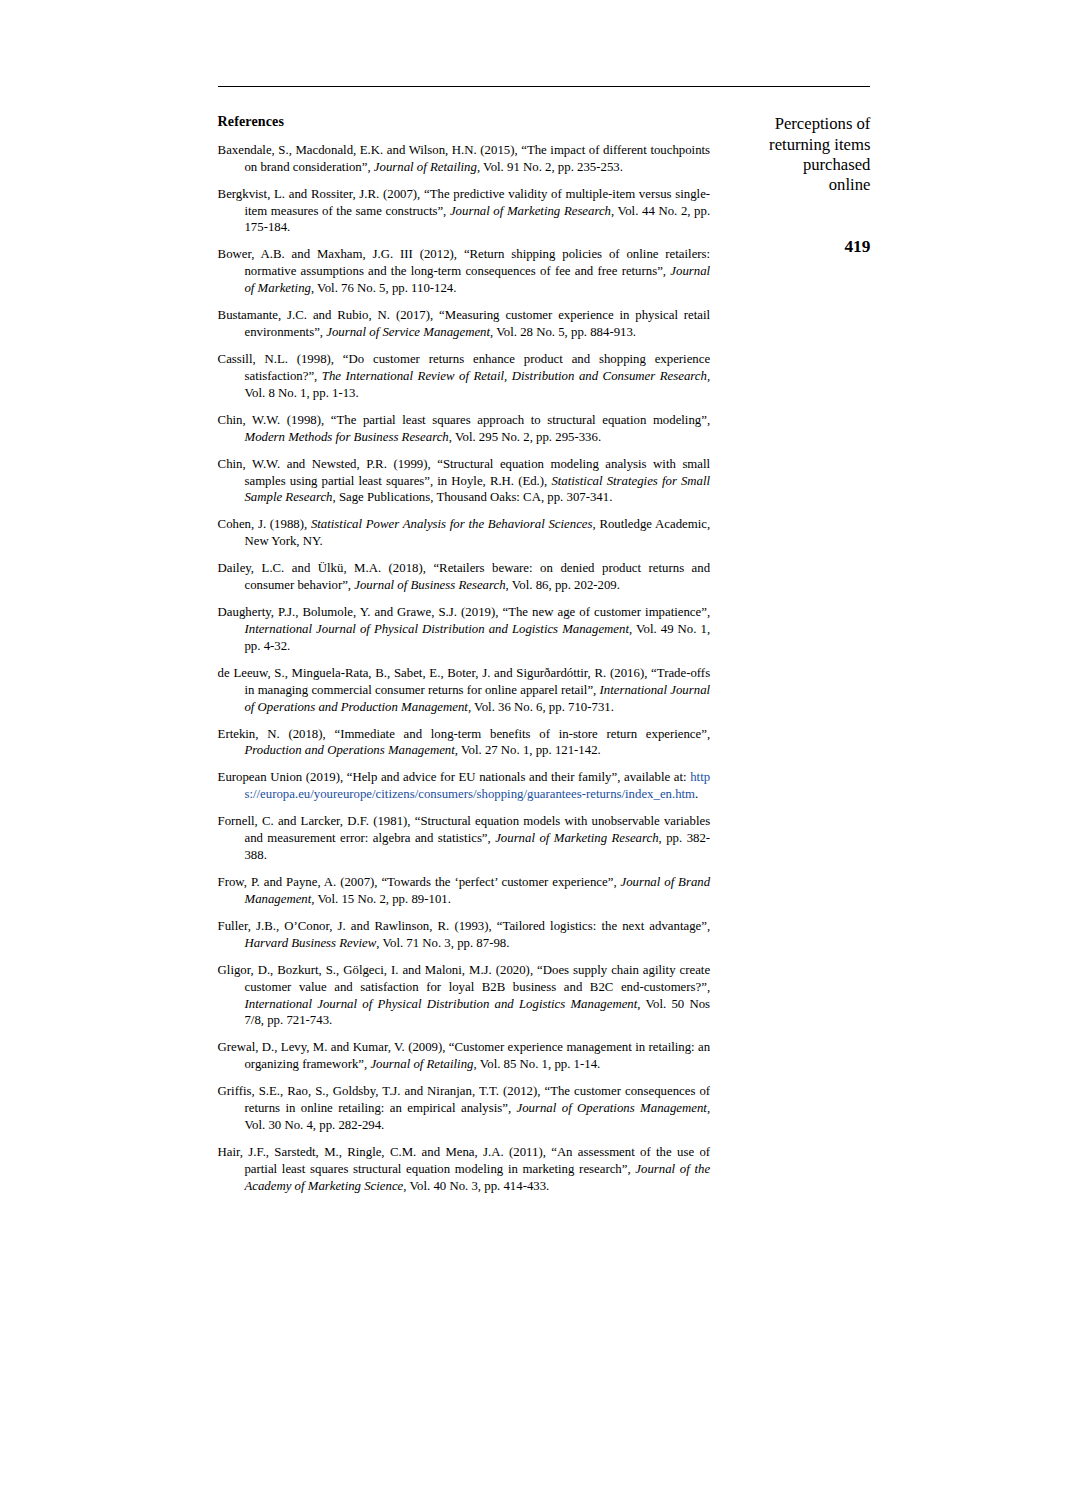References
Baxendale, S., Macdonald, E.K. and Wilson, H.N. (2015), “The impact of different touchpoints on brand consideration”, Journal of Retailing, Vol. 91 No. 2, pp. 235-253.
Bergkvist, L. and Rossiter, J.R. (2007), “The predictive validity of multiple-item versus single-item measures of the same constructs”, Journal of Marketing Research, Vol. 44 No. 2, pp. 175-184.
Bower, A.B. and Maxham, J.G. III (2012), “Return shipping policies of online retailers: normative assumptions and the long-term consequences of fee and free returns”, Journal of Marketing, Vol. 76 No. 5, pp. 110-124.
Bustamante, J.C. and Rubio, N. (2017), “Measuring customer experience in physical retail environments”, Journal of Service Management, Vol. 28 No. 5, pp. 884-913.
Cassill, N.L. (1998), “Do customer returns enhance product and shopping experience satisfaction?”, The International Review of Retail, Distribution and Consumer Research, Vol. 8 No. 1, pp. 1-13.
Chin, W.W. (1998), “The partial least squares approach to structural equation modeling”, Modern Methods for Business Research, Vol. 295 No. 2, pp. 295-336.
Chin, W.W. and Newsted, P.R. (1999), “Structural equation modeling analysis with small samples using partial least squares”, in Hoyle, R.H. (Ed.), Statistical Strategies for Small Sample Research, Sage Publications, Thousand Oaks: CA, pp. 307-341.
Cohen, J. (1988), Statistical Power Analysis for the Behavioral Sciences, Routledge Academic, New York, NY.
Dailey, L.C. and Ülkü, M.A. (2018), “Retailers beware: on denied product returns and consumer behavior”, Journal of Business Research, Vol. 86, pp. 202-209.
Daugherty, P.J., Bolumole, Y. and Grawe, S.J. (2019), “The new age of customer impatience”, International Journal of Physical Distribution and Logistics Management, Vol. 49 No. 1, pp. 4-32.
de Leeuw, S., Minguela-Rata, B., Sabet, E., Boter, J. and Sigurðardóttir, R. (2016), “Trade-offs in managing commercial consumer returns for online apparel retail”, International Journal of Operations and Production Management, Vol. 36 No. 6, pp. 710-731.
Ertekin, N. (2018), “Immediate and long-term benefits of in-store return experience”, Production and Operations Management, Vol. 27 No. 1, pp. 121-142.
European Union (2019), “Help and advice for EU nationals and their family”, available at: https://europa.eu/youreurope/citizens/consumers/shopping/guarantees-returns/index_en.htm.
Fornell, C. and Larcker, D.F. (1981), “Structural equation models with unobservable variables and measurement error: algebra and statistics”, Journal of Marketing Research, pp. 382-388.
Frow, P. and Payne, A. (2007), “Towards the ‘perfect’ customer experience”, Journal of Brand Management, Vol. 15 No. 2, pp. 89-101.
Fuller, J.B., O’Conor, J. and Rawlinson, R. (1993), “Tailored logistics: the next advantage”, Harvard Business Review, Vol. 71 No. 3, pp. 87-98.
Gligor, D., Bozkurt, S., Gölgeci, I. and Maloni, M.J. (2020), “Does supply chain agility create customer value and satisfaction for loyal B2B business and B2C end-customers?”, International Journal of Physical Distribution and Logistics Management, Vol. 50 Nos 7/8, pp. 721-743.
Grewal, D., Levy, M. and Kumar, V. (2009), “Customer experience management in retailing: an organizing framework”, Journal of Retailing, Vol. 85 No. 1, pp. 1-14.
Griffis, S.E., Rao, S., Goldsby, T.J. and Niranjan, T.T. (2012), “The customer consequences of returns in online retailing: an empirical analysis”, Journal of Operations Management, Vol. 30 No. 4, pp. 282-294.
Hair, J.F., Sarstedt, M., Ringle, C.M. and Mena, J.A. (2011), “An assessment of the use of partial least squares structural equation modeling in marketing research”, Journal of the Academy of Marketing Science, Vol. 40 No. 3, pp. 414-433.
Perceptions of returning items purchased online
419